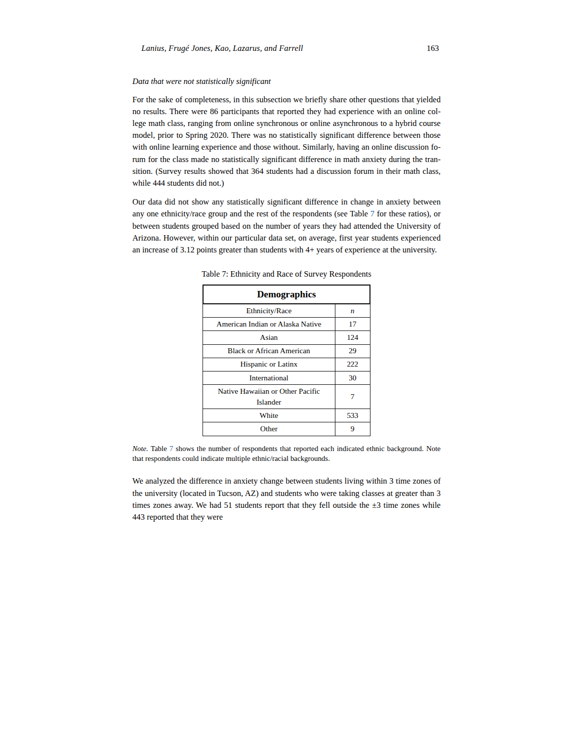Lanius, Frugé Jones, Kao, Lazarus, and Farrell 163
Data that were not statistically significant
For the sake of completeness, in this subsection we briefly share other questions that yielded no results. There were 86 participants that reported they had experience with an online college math class, ranging from online synchronous or online asynchronous to a hybrid course model, prior to Spring 2020. There was no statistically significant difference between those with online learning experience and those without. Similarly, having an online discussion forum for the class made no statistically significant difference in math anxiety during the transition. (Survey results showed that 364 students had a discussion forum in their math class, while 444 students did not.)
Our data did not show any statistically significant difference in change in anxiety between any one ethnicity/race group and the rest of the respondents (see Table 7 for these ratios), or between students grouped based on the number of years they had attended the University of Arizona. However, within our particular data set, on average, first year students experienced an increase of 3.12 points greater than students with 4+ years of experience at the university.
Table 7: Ethnicity and Race of Survey Respondents
| Demographics |
| --- |
| Ethnicity/Race | n |
| American Indian or Alaska Native | 17 |
| Asian | 124 |
| Black or African American | 29 |
| Hispanic or Latinx | 222 |
| International | 30 |
| Native Hawaiian or Other Pacific Islander | 7 |
| White | 533 |
| Other | 9 |
Note. Table 7 shows the number of respondents that reported each indicated ethnic background. Note that respondents could indicate multiple ethnic/racial backgrounds.
We analyzed the difference in anxiety change between students living within 3 time zones of the university (located in Tucson, AZ) and students who were taking classes at greater than 3 times zones away. We had 51 students report that they fell outside the ±3 time zones while 443 reported that they were